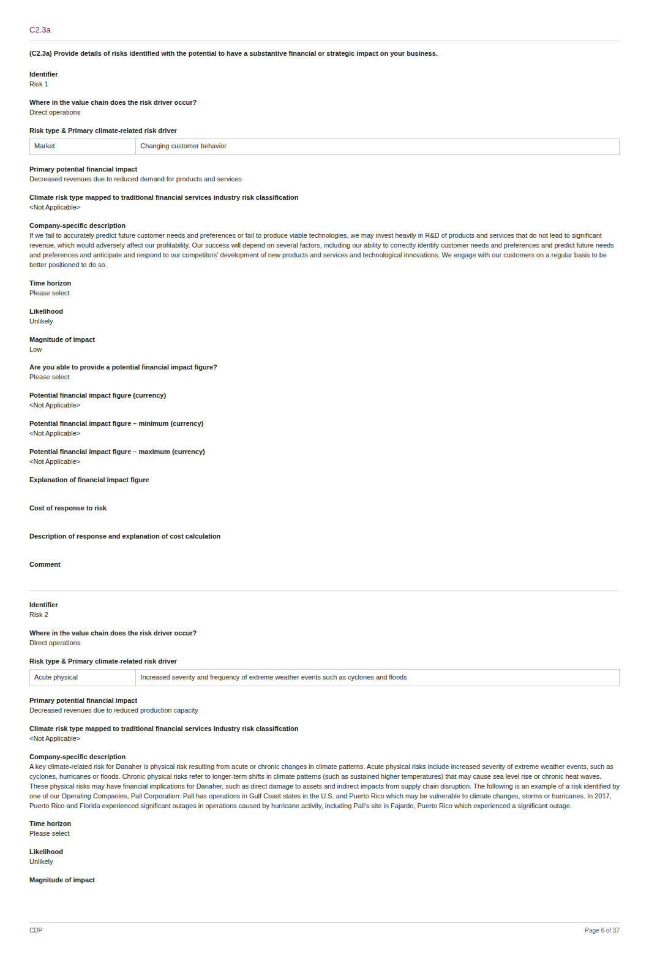C2.3a
(C2.3a) Provide details of risks identified with the potential to have a substantive financial or strategic impact on your business.
Identifier
Risk 1
Where in the value chain does the risk driver occur?
Direct operations
Risk type & Primary climate-related risk driver
| Market | Changing customer behavior |
Primary potential financial impact
Decreased revenues due to reduced demand for products and services
Climate risk type mapped to traditional financial services industry risk classification
<Not Applicable>
Company-specific description
If we fail to accurately predict future customer needs and preferences or fail to produce viable technologies, we may invest heavily in R&D of products and services that do not lead to significant revenue, which would adversely affect our profitability. Our success will depend on several factors, including our ability to correctly identify customer needs and preferences and predict future needs and preferences and anticipate and respond to our competitors' development of new products and services and technological innovations. We engage with our customers on a regular basis to be better positioned to do so.
Time horizon
Please select
Likelihood
Unlikely
Magnitude of impact
Low
Are you able to provide a potential financial impact figure?
Please select
Potential financial impact figure (currency)
<Not Applicable>
Potential financial impact figure – minimum (currency)
<Not Applicable>
Potential financial impact figure – maximum (currency)
<Not Applicable>
Explanation of financial impact figure
Cost of response to risk
Description of response and explanation of cost calculation
Comment
Identifier
Risk 2
Where in the value chain does the risk driver occur?
Direct operations
Risk type & Primary climate-related risk driver
| Acute physical | Increased severity and frequency of extreme weather events such as cyclones and floods |
Primary potential financial impact
Decreased revenues due to reduced production capacity
Climate risk type mapped to traditional financial services industry risk classification
<Not Applicable>
Company-specific description
A key climate-related risk for Danaher is physical risk resulting from acute or chronic changes in climate patterns. Acute physical risks include increased severity of extreme weather events, such as cyclones, hurricanes or floods. Chronic physical risks refer to longer-term shifts in climate patterns (such as sustained higher temperatures) that may cause sea level rise or chronic heat waves. These physical risks may have financial implications for Danaher, such as direct damage to assets and indirect impacts from supply chain disruption. The following is an example of a risk identified by one of our Operating Companies, Pall Corporation: Pall has operations in Gulf Coast states in the U.S. and Puerto Rico which may be vulnerable to climate changes, storms or hurricanes. In 2017, Puerto Rico and Florida experienced significant outages in operations caused by hurricane activity, including Pall's site in Fajardo, Puerto Rico which experienced a significant outage.
Time horizon
Please select
Likelihood
Unlikely
Magnitude of impact
CDP Page 6 of 37